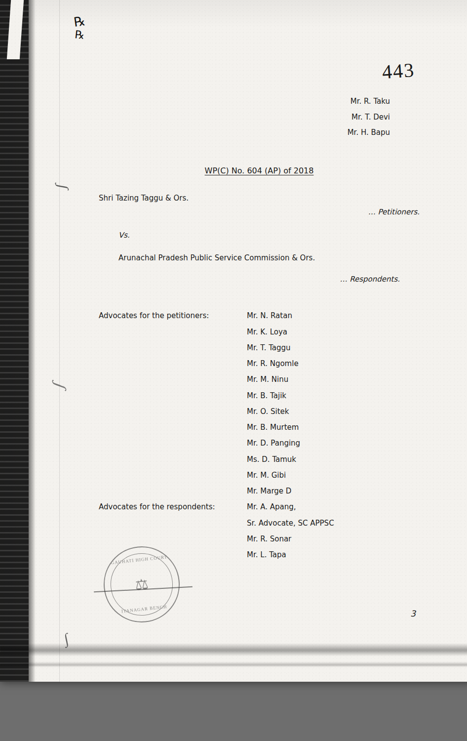℞
℞
∫
∫
∫
443
Mr. R. Taku
Mr. T. Devi
Mr. H. Bapu
WP(C) No. 604 (AP) of 2018
Shri Tazing Taggu & Ors.
… Petitioners.
Vs.
Arunachal Pradesh Public Service Commission & Ors.
… Respondents.
| Advocates for the petitioners: | Mr. N. Ratan Mr. K. Loya Mr. T. Taggu Mr. R. Ngomle Mr. M. Ninu Mr. B. Tajik Mr. O. Sitek Mr. B. Murtem Mr. D. Panging Ms. D. Tamuk Mr. M. Gibi Mr. Marge D |
| Advocates for the respondents: | Mr. A. Apang, Sr. Advocate, SC APPSC Mr. R. Sonar Mr. L. Tapa |
GAUHATI HIGH COURT
⚖
ITANAGAR BENCH
3